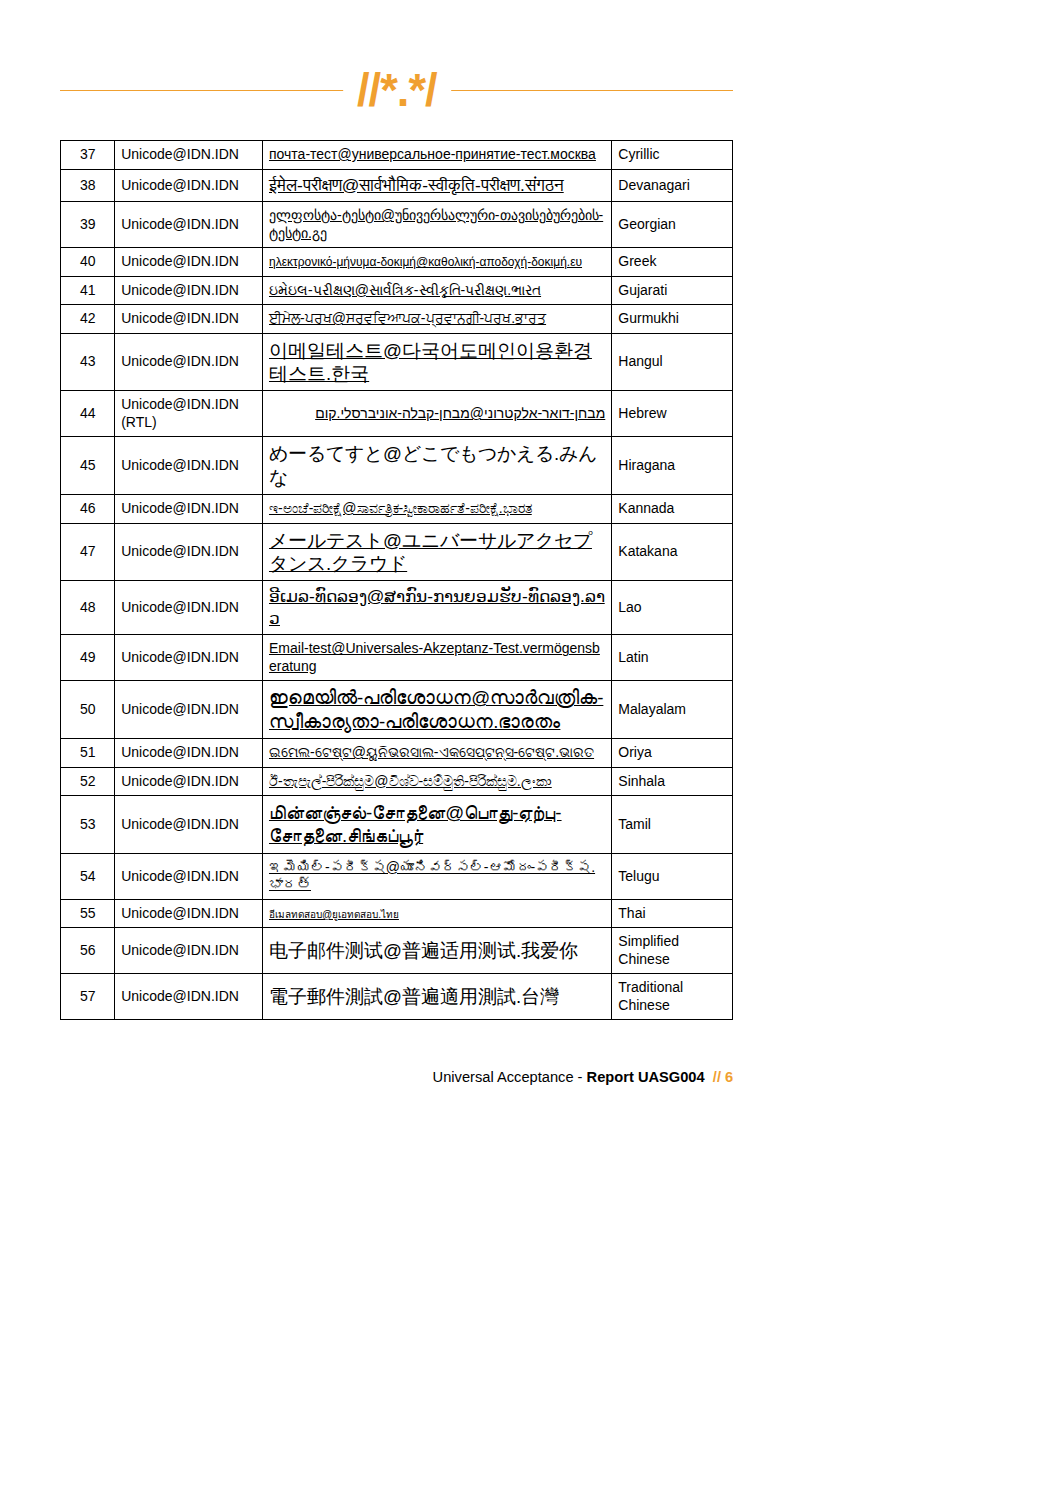//*.*/
| 37 | Unicode@IDN.IDN | почта-тест@универсальное-принятие-тест.москва | Cyrillic |
| 38 | Unicode@IDN.IDN | ईमेल-परीक्षण@सार्वभौमिक-स्वीकृति-परीक्षण.संगठन | Devanagari |
| 39 | Unicode@IDN.IDN | ელფოსტა-ტესტი@უნივერსალური-თავისებურების-ტესტი.გე | Georgian |
| 40 | Unicode@IDN.IDN | ηλεκτρονικό-μήνυμα-δοκιμή@καθολική-αποδοχή-δοκιμή.ευ | Greek |
| 41 | Unicode@IDN.IDN | ઇમેઇલ-પરીક્ષણ@સાર્વત્રિક-સ્વીકૃતિ-પરીક્ષણ.ભારત | Gujarati |
| 42 | Unicode@IDN.IDN | ਈਮੇਲ-ਪਰਖ@ਸਰਵਵਿਆਪਕ-ਪ੍ਰਵਾਨਗੀ-ਪਰਖ.ਭਾਰਤ | Gurmukhi |
| 43 | Unicode@IDN.IDN | 이메일테스트@다국어도메인이용환경테스트.한국 | Hangul |
| 44 | Unicode@IDN.IDN (RTL) | מבחן-דואר-אלקטרוני@מבחן-קבלה-אוניברסלי.קום | Hebrew |
| 45 | Unicode@IDN.IDN | めーるてすと@どこでもつかえる.みんな | Hiragana |
| 46 | Unicode@IDN.IDN | ಇ-ಅಂಚೆ-ಪರೀಕ್ಷೆ@ಸಾರ್ವತ್ರಿಕ-ಸ್ವೀಕಾರಾರ್ಹತೆ-ಪರೀಕ್ಷೆ.ಭಾರತ | Kannada |
| 47 | Unicode@IDN.IDN | メールテスト@ユニバーサルアクセプタンス.クラウド | Katakana |
| 48 | Unicode@IDN.IDN | ອີເມລ-ທົດລອງ@ສາກົນ-ການຍອມຮັບ-ທົດລອງ.ລາວ | Lao |
| 49 | Unicode@IDN.IDN | Email-test@Universales-Akzeptanz-Test.vermögensberatung | Latin |
| 50 | Unicode@IDN.IDN | ഇമെയിൽ-പരിശോധന@സാർവത്രിക-സ്വീകാര്യതാ-പരിശോധന.ഭാരതം | Malayalam |
| 51 | Unicode@IDN.IDN | ଇମେଲ-ଟେଷ୍ଟ@ୟୁନିଭରସାଲ-ଏକସେପ୍ଟନ୍ସ-ଟେଷ୍ଟ.ଭାରତ | Oriya |
| 52 | Unicode@IDN.IDN | ඊ-තැපැල්-පිරික්සුම@විශ්ව-සම්මුති-පිරික්සුම.ලංකා | Sinhala |
| 53 | Unicode@IDN.IDN | மின்னஞ்சல்-சோதனை@பொது-ஏற்பு-சோதனை.சிங்கப்பூர் | Tamil |
| 54 | Unicode@IDN.IDN | ఇమెయిల్-పరీక్ష@యూనివర్సల్-ఆమోదం-పరీక్ష.భారత్ | Telugu |
| 55 | Unicode@IDN.IDN | อีเมลทดสอบ@ยูเอทดสอบ.ไทย | Thai |
| 56 | Unicode@IDN.IDN | 电子邮件测试@普遍适用测试.我爱你 | Simplified Chinese |
| 57 | Unicode@IDN.IDN | 電子郵件測試@普遍適用測試.台灣 | Traditional Chinese |
Universal Acceptance - Report UASG004 // 6